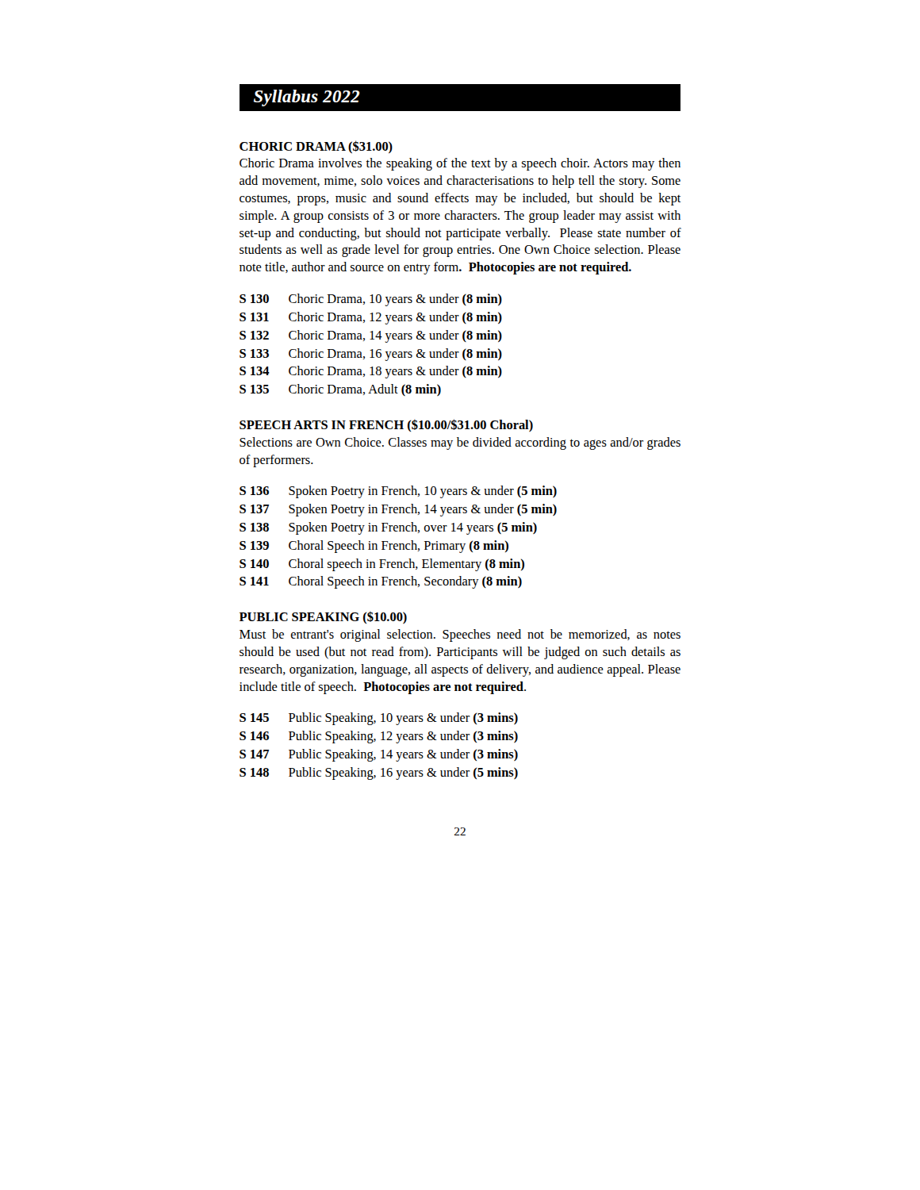Syllabus 2022
CHORIC DRAMA ($31.00)
Choric Drama involves the speaking of the text by a speech choir. Actors may then add movement, mime, solo voices and character­isations to help tell the story. Some costumes, props, music and sound effects may be included, but should be kept simple. A group consists of 3 or more characters. The group leader may as­sist with set-up and conducting, but should not participate ver­bally. Please state number of students as well as grade level for group entries. One Own Choice selection. Please note title, author and source on entry form. Photocopies are not required.
| S 130 | Choric Drama, 10 years & under (8 min) |
| S 131 | Choric Drama, 12 years & under (8 min) |
| S 132 | Choric Drama, 14 years & under (8 min) |
| S 133 | Choric Drama, 16 years & under (8 min) |
| S 134 | Choric Drama, 18 years & under (8 min) |
| S 135 | Choric Drama, Adult (8 min) |
SPEECH ARTS IN FRENCH ($10.00/$31.00 Choral)
Selections are Own Choice. Classes may be divided according to ages and/or grades of performers.
| S 136 | Spoken Poetry in French, 10 years & under (5 min) |
| S 137 | Spoken Poetry in French, 14 years & under (5 min) |
| S 138 | Spoken Poetry in French, over 14 years (5 min) |
| S 139 | Choral Speech in French, Primary (8 min) |
| S 140 | Choral speech in French, Elementary (8 min) |
| S 141 | Choral Speech in French, Secondary (8 min) |
PUBLIC SPEAKING ($10.00)
Must be entrant's original selection. Speeches need not be memo­rized, as notes should be used (but not read from). Participants will be judged on such details as research, organization, lan­guage, all aspects of delivery, and audience appeal. Please in­clude title of speech. Photocopies are not required.
| S 145 | Public Speaking, 10 years & under (3 mins) |
| S 146 | Public Speaking, 12 years & under (3 mins) |
| S 147 | Public Speaking, 14 years & under (3 mins) |
| S 148 | Public Speaking, 16 years & under (5 mins) |
22